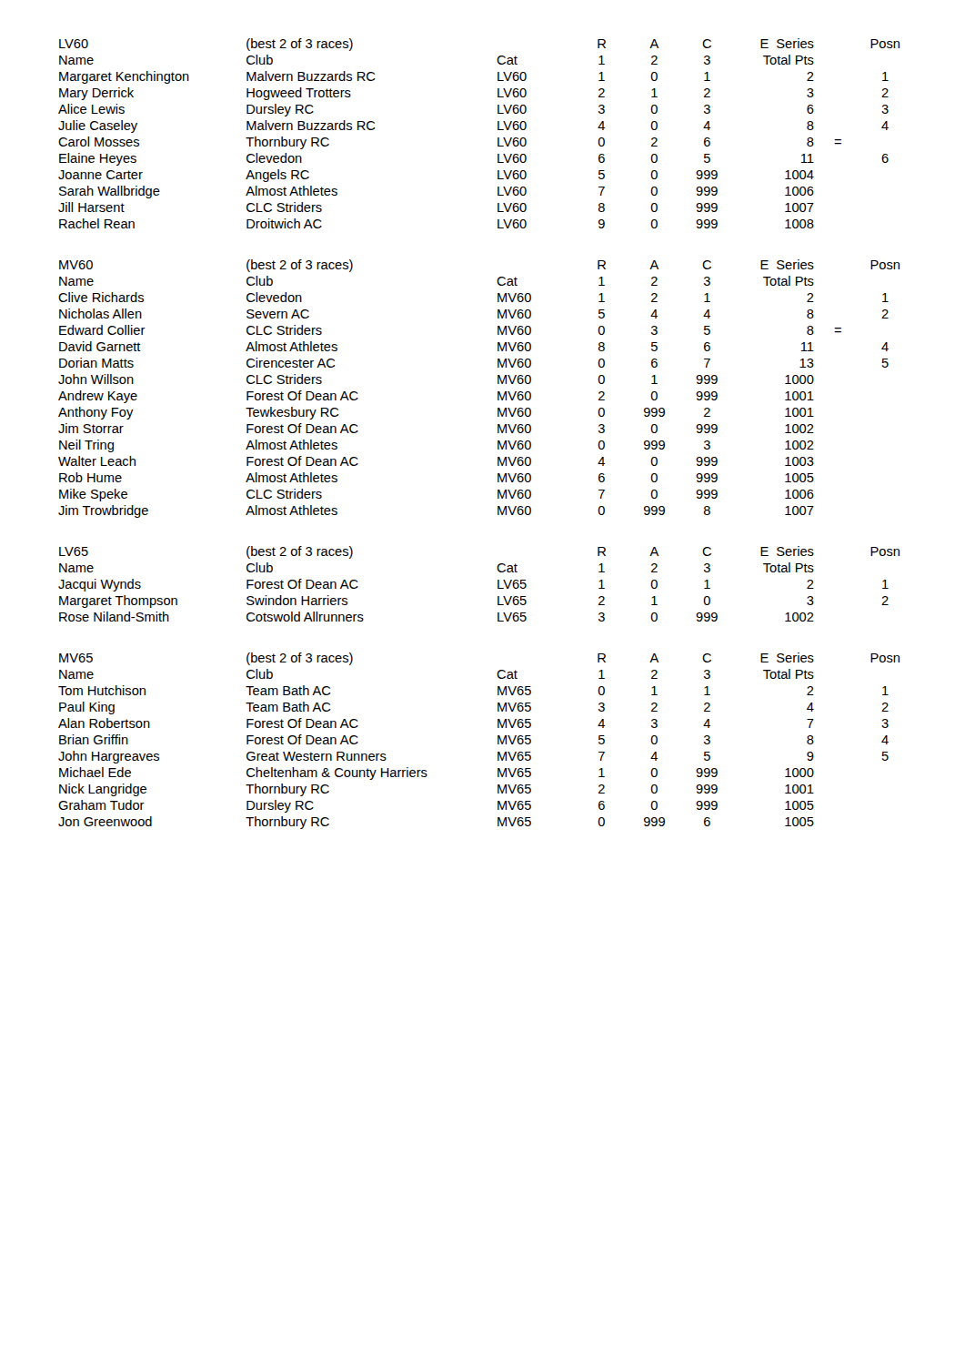| LV60 | (best 2 of 3 races) | | R | A | C | E Series | | Posn |
| Name | Club | Cat | 1 | 2 | 3 | Total Pts | | |
| Margaret Kenchington | Malvern Buzzards RC | LV60 | 1 | 0 | 1 | 2 | | 1 |
| Mary Derrick | Hogweed Trotters | LV60 | 2 | 1 | 2 | 3 | | 2 |
| Alice Lewis | Dursley RC | LV60 | 3 | 0 | 3 | 6 | | 3 |
| Julie Caseley | Malvern Buzzards RC | LV60 | 4 | 0 | 4 | 8 | | 4 |
| Carol Mosses | Thornbury RC | LV60 | 0 | 2 | 6 | 8 | = | |
| Elaine Heyes | Clevedon | LV60 | 6 | 0 | 5 | 11 | | 6 |
| Joanne Carter | Angels RC | LV60 | 5 | 0 | 999 | 1004 | | |
| Sarah Wallbridge | Almost Athletes | LV60 | 7 | 0 | 999 | 1006 | | |
| Jill Harsent | CLC Striders | LV60 | 8 | 0 | 999 | 1007 | | |
| Rachel Rean | Droitwich AC | LV60 | 9 | 0 | 999 | 1008 | | |
| MV60 | (best 2 of 3 races) | | R | A | C | E Series | | Posn |
| Name | Club | Cat | 1 | 2 | 3 | Total Pts | | |
| Clive Richards | Clevedon | MV60 | 1 | 2 | 1 | 2 | | 1 |
| Nicholas Allen | Severn AC | MV60 | 5 | 4 | 4 | 8 | | 2 |
| Edward Collier | CLC Striders | MV60 | 0 | 3 | 5 | 8 | = | |
| David Garnett | Almost Athletes | MV60 | 8 | 5 | 6 | 11 | | 4 |
| Dorian Matts | Cirencester AC | MV60 | 0 | 6 | 7 | 13 | | 5 |
| John Willson | CLC Striders | MV60 | 0 | 1 | 999 | 1000 | | |
| Andrew Kaye | Forest Of Dean AC | MV60 | 2 | 0 | 999 | 1001 | | |
| Anthony Foy | Tewkesbury RC | MV60 | 0 | 999 | 2 | 1001 | | |
| Jim Storrar | Forest Of Dean AC | MV60 | 3 | 0 | 999 | 1002 | | |
| Neil Tring | Almost Athletes | MV60 | 0 | 999 | 3 | 1002 | | |
| Walter Leach | Forest Of Dean AC | MV60 | 4 | 0 | 999 | 1003 | | |
| Rob Hume | Almost Athletes | MV60 | 6 | 0 | 999 | 1005 | | |
| Mike Speke | CLC Striders | MV60 | 7 | 0 | 999 | 1006 | | |
| Jim Trowbridge | Almost Athletes | MV60 | 0 | 999 | 8 | 1007 | | |
| LV65 | (best 2 of 3 races) | | R | A | C | E Series | | Posn |
| Name | Club | Cat | 1 | 2 | 3 | Total Pts | | |
| Jacqui Wynds | Forest Of Dean AC | LV65 | 1 | 0 | 1 | 2 | | 1 |
| Margaret Thompson | Swindon Harriers | LV65 | 2 | 1 | 0 | 3 | | 2 |
| Rose Niland-Smith | Cotswold Allrunners | LV65 | 3 | 0 | 999 | 1002 | | |
| MV65 | (best 2 of 3 races) | | R | A | C | E Series | | Posn |
| Name | Club | Cat | 1 | 2 | 3 | Total Pts | | |
| Tom Hutchison | Team Bath AC | MV65 | 0 | 1 | 1 | 2 | | 1 |
| Paul King | Team Bath AC | MV65 | 3 | 2 | 2 | 4 | | 2 |
| Alan Robertson | Forest Of Dean AC | MV65 | 4 | 3 | 4 | 7 | | 3 |
| Brian Griffin | Forest Of Dean AC | MV65 | 5 | 0 | 3 | 8 | | 4 |
| John Hargreaves | Great Western Runners | MV65 | 7 | 4 | 5 | 9 | | 5 |
| Michael Ede | Cheltenham & County Harriers | MV65 | 1 | 0 | 999 | 1000 | | |
| Nick Langridge | Thornbury RC | MV65 | 2 | 0 | 999 | 1001 | | |
| Graham Tudor | Dursley RC | MV65 | 6 | 0 | 999 | 1005 | | |
| Jon Greenwood | Thornbury RC | MV65 | 0 | 999 | 6 | 1005 | | |